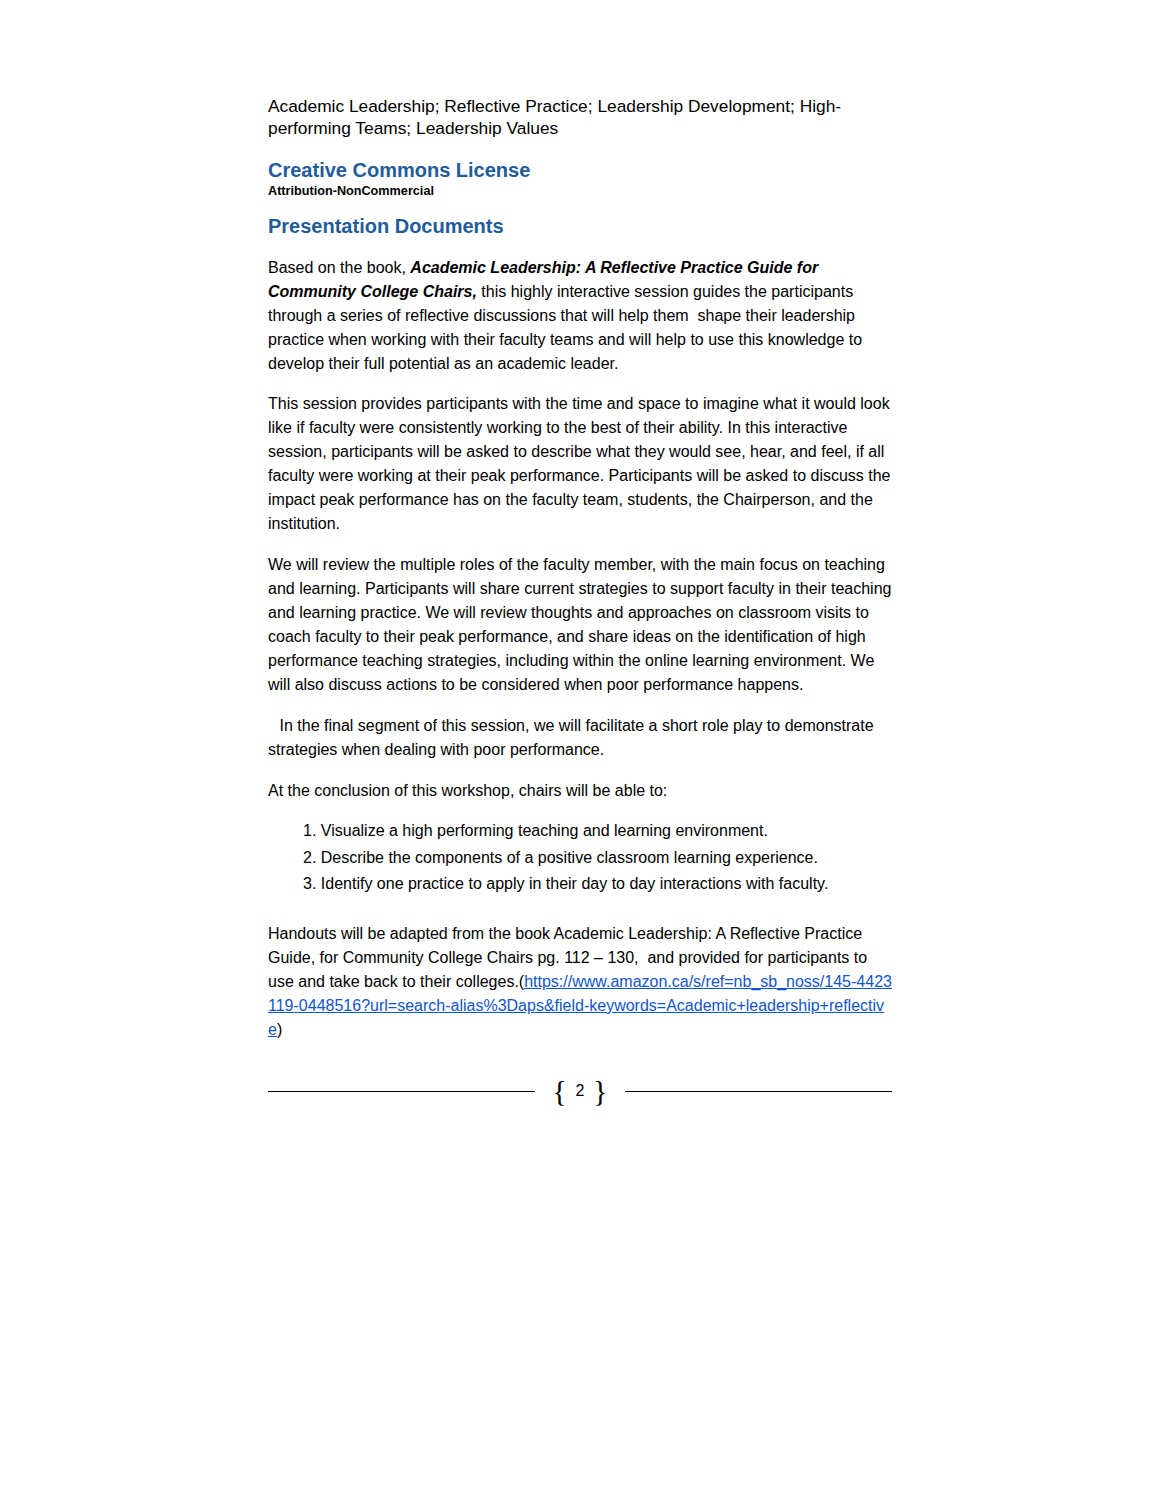Academic Leadership; Reflective Practice; Leadership Development; High-performing Teams; Leadership Values
Creative Commons License
Attribution-NonCommercial
Presentation Documents
Based on the book, Academic Leadership: A Reflective Practice Guide for Community College Chairs, this highly interactive session guides the participants through a series of reflective discussions that will help them shape their leadership practice when working with their faculty teams and will help to use this knowledge to develop their full potential as an academic leader.
This session provides participants with the time and space to imagine what it would look like if faculty were consistently working to the best of their ability. In this interactive session, participants will be asked to describe what they would see, hear, and feel, if all faculty were working at their peak performance. Participants will be asked to discuss the impact peak performance has on the faculty team, students, the Chairperson, and the institution.
We will review the multiple roles of the faculty member, with the main focus on teaching and learning. Participants will share current strategies to support faculty in their teaching and learning practice. We will review thoughts and approaches on classroom visits to coach faculty to their peak performance, and share ideas on the identification of high performance teaching strategies, including within the online learning environment. We will also discuss actions to be considered when poor performance happens.
In the final segment of this session, we will facilitate a short role play to demonstrate strategies when dealing with poor performance.
At the conclusion of this workshop, chairs will be able to:
Visualize a high performing teaching and learning environment.
Describe the components of a positive classroom learning experience.
Identify one practice to apply in their day to day interactions with faculty.
Handouts will be adapted from the book Academic Leadership: A Reflective Practice Guide, for Community College Chairs pg. 112 – 130, and provided for participants to use and take back to their colleges.(https://www.amazon.ca/s/ref=nb_sb_noss/145-4423119-0448516?url=search-alias%3Daps&field-keywords=Academic+leadership+reflective)
{ 2 }